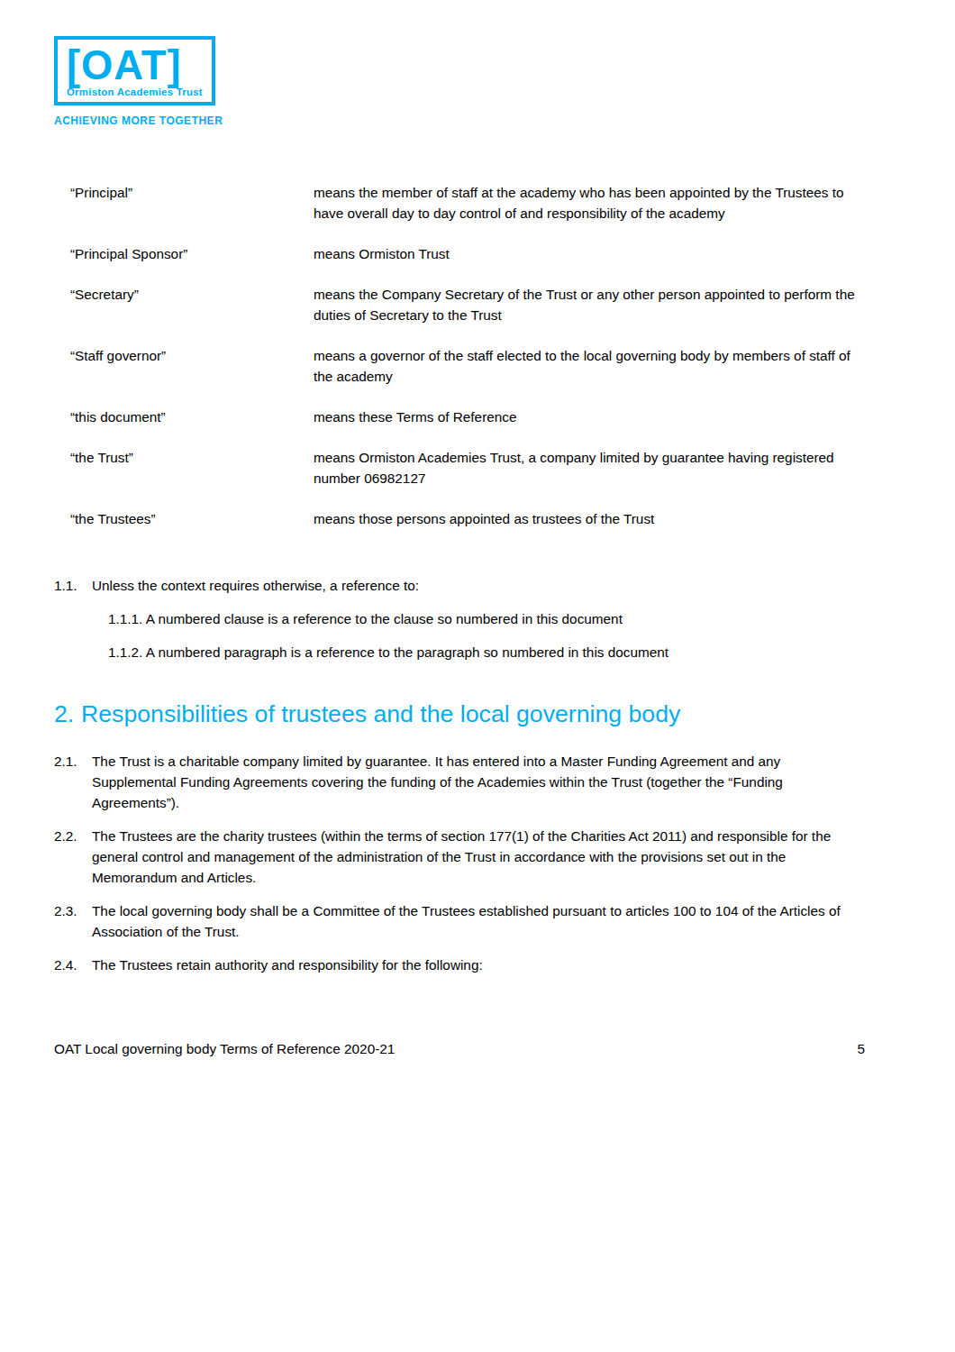[OAT]
Ormiston Academies Trust
ACHIEVING MORE TOGETHER
| “Principal” | means the member of staff at the academy who has been appointed by the Trustees to have overall day to day control of and responsibility of the academy |
| “Principal Sponsor” | means Ormiston Trust |
| “Secretary” | means the Company Secretary of the Trust or any other person appointed to perform the duties of Secretary to the Trust |
| “Staff governor” | means a governor of the staff elected to the local governing body by members of staff of the academy |
| “this document” | means these Terms of Reference |
| “the Trust” | means Ormiston Academies Trust, a company limited by guarantee having registered number 06982127 |
| “the Trustees” | means those persons appointed as trustees of the Trust |
1.1. Unless the context requires otherwise, a reference to:
1.1.1. A numbered clause is a reference to the clause so numbered in this document
1.1.2. A numbered paragraph is a reference to the paragraph so numbered in this document
2. Responsibilities of trustees and the local governing body
2.1. The Trust is a charitable company limited by guarantee. It has entered into a Master Funding Agreement and any Supplemental Funding Agreements covering the funding of the Academies within the Trust (together the “Funding Agreements”).
2.2. The Trustees are the charity trustees (within the terms of section 177(1) of the Charities Act 2011) and responsible for the general control and management of the administration of the Trust in accordance with the provisions set out in the Memorandum and Articles.
2.3. The local governing body shall be a Committee of the Trustees established pursuant to articles 100 to 104 of the Articles of Association of the Trust.
2.4. The Trustees retain authority and responsibility for the following:
OAT Local governing body Terms of Reference 2020-21 5